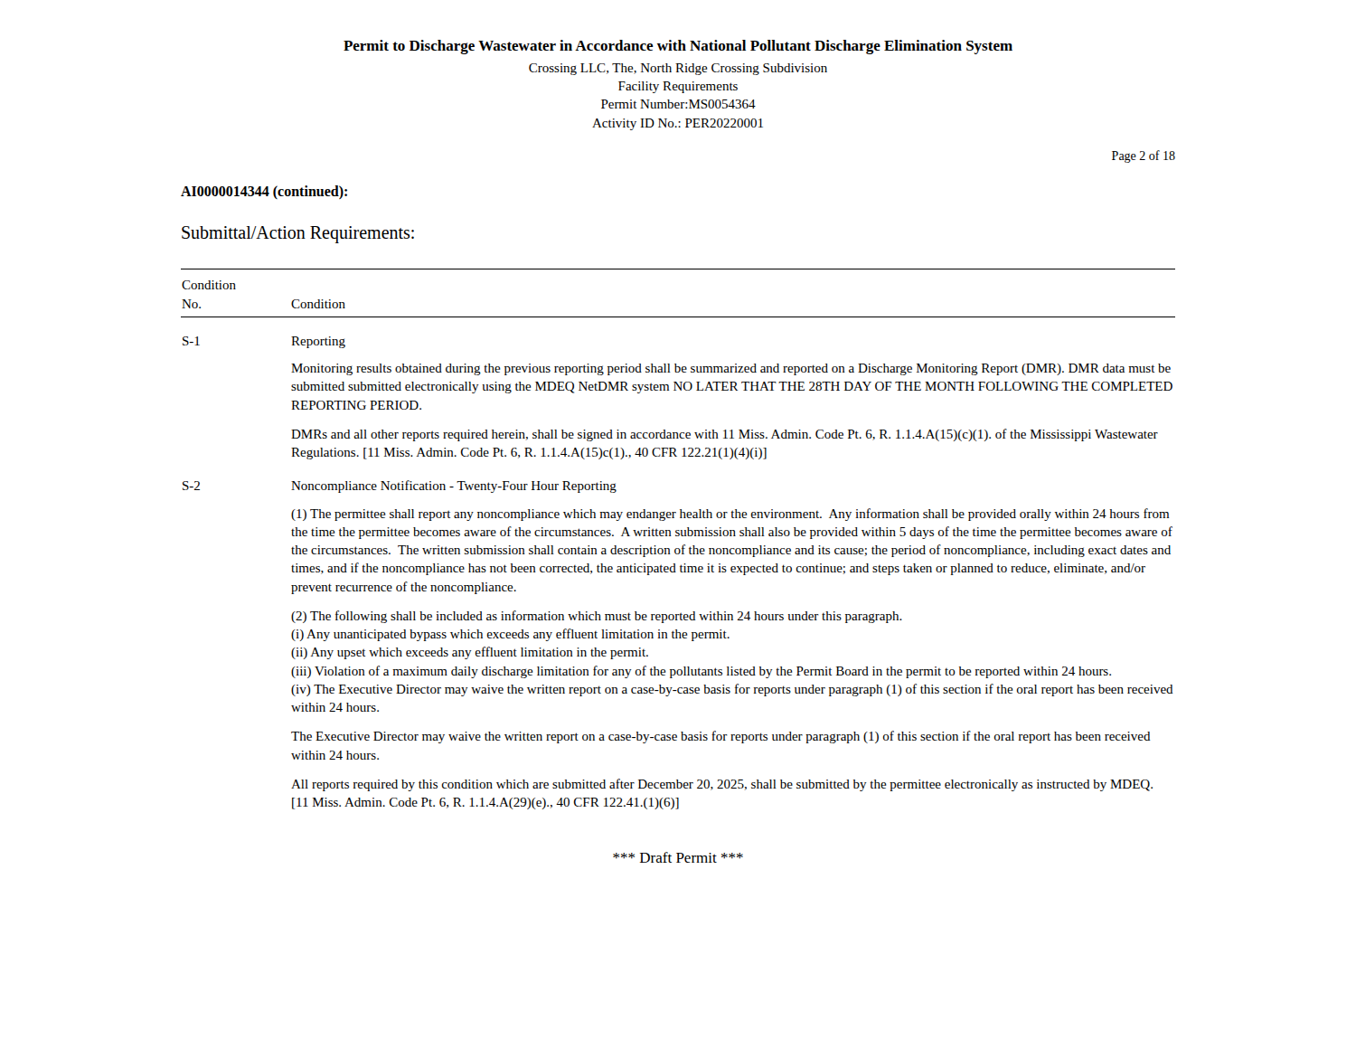Permit to Discharge Wastewater in Accordance with National Pollutant Discharge Elimination System
Crossing LLC, The, North Ridge Crossing Subdivision
Facility Requirements
Permit Number:MS0054364
Activity ID No.: PER20220001
Page 2 of 18
AI0000014344 (continued):
Submittal/Action Requirements:
| Condition No. | Condition |
| --- | --- |
| S-1 | Reporting Monitoring results obtained during the previous reporting period shall be summarized and reported on a Discharge Monitoring Report (DMR). DMR data must be submitted submitted electronically using the MDEQ NetDMR system NO LATER THAT THE 28TH DAY OF THE MONTH FOLLOWING THE COMPLETED REPORTING PERIOD. DMRs and all other reports required herein, shall be signed in accordance with 11 Miss. Admin. Code Pt. 6, R. 1.1.4.A(15)(c)(1). of the Mississippi Wastewater Regulations. [11 Miss. Admin. Code Pt. 6, R. 1.1.4.A(15)c(1)., 40 CFR 122.21(1)(4)(i)] |
| S-2 | Noncompliance Notification - Twenty-Four Hour Reporting (1) The permittee shall report any noncompliance which may endanger health or the environment. Any information shall be provided orally within 24 hours from the time the permittee becomes aware of the circumstances. A written submission shall also be provided within 5 days of the time the permittee becomes aware of the circumstances. The written submission shall contain a description of the noncompliance and its cause; the period of noncompliance, including exact dates and times, and if the noncompliance has not been corrected, the anticipated time it is expected to continue; and steps taken or planned to reduce, eliminate, and/or prevent recurrence of the noncompliance. (2) The following shall be included as information which must be reported within 24 hours under this paragraph. (i) Any unanticipated bypass which exceeds any effluent limitation in the permit. (ii) Any upset which exceeds any effluent limitation in the permit. (iii) Violation of a maximum daily discharge limitation for any of the pollutants listed by the Permit Board in the permit to be reported within 24 hours. (iv) The Executive Director may waive the written report on a case-by-case basis for reports under paragraph (1) of this section if the oral report has been received within 24 hours. The Executive Director may waive the written report on a case-by-case basis for reports under paragraph (1) of this section if the oral report has been received within 24 hours. All reports required by this condition which are submitted after December 20, 2025, shall be submitted by the permittee electronically as instructed by MDEQ. [11 Miss. Admin. Code Pt. 6, R. 1.1.4.A(29)(e)., 40 CFR 122.41.(1)(6)] |
*** Draft Permit ***